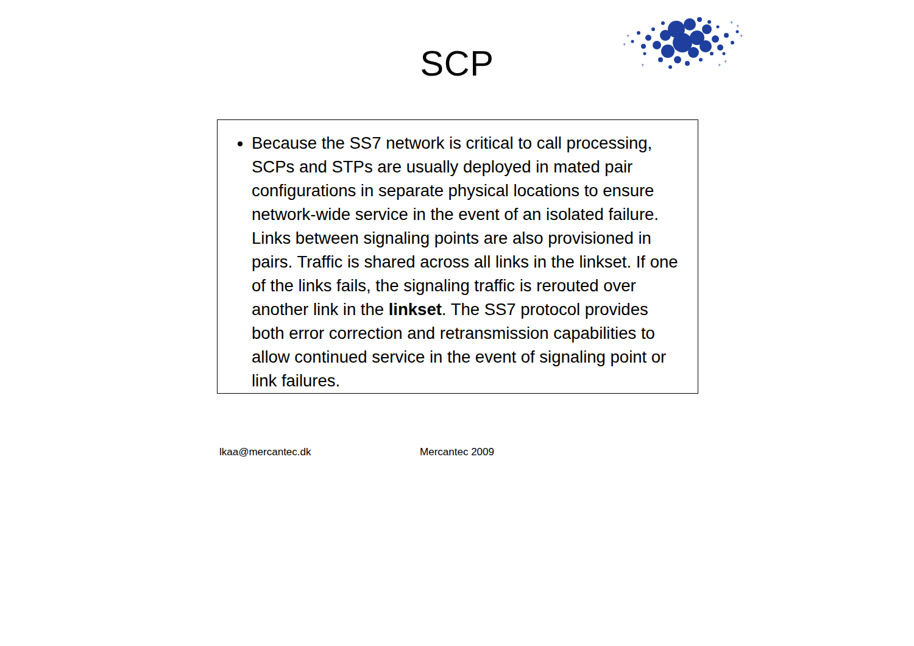+ + + + + + + +
SCP
Because the SS7 network is critical to call processing, SCPs and STPs are usually deployed in mated pair configurations in separate physical locations to ensure network-wide service in the event of an isolated failure. Links between signaling points are also provisioned in pairs. Traffic is shared across all links in the linkset. If one of the links fails, the signaling traffic is rerouted over another link in the linkset. The SS7 protocol provides both error correction and retransmission capabilities to allow continued service in the event of signaling point or link failures.
lkaa@mercantec.dk Mercantec 2009